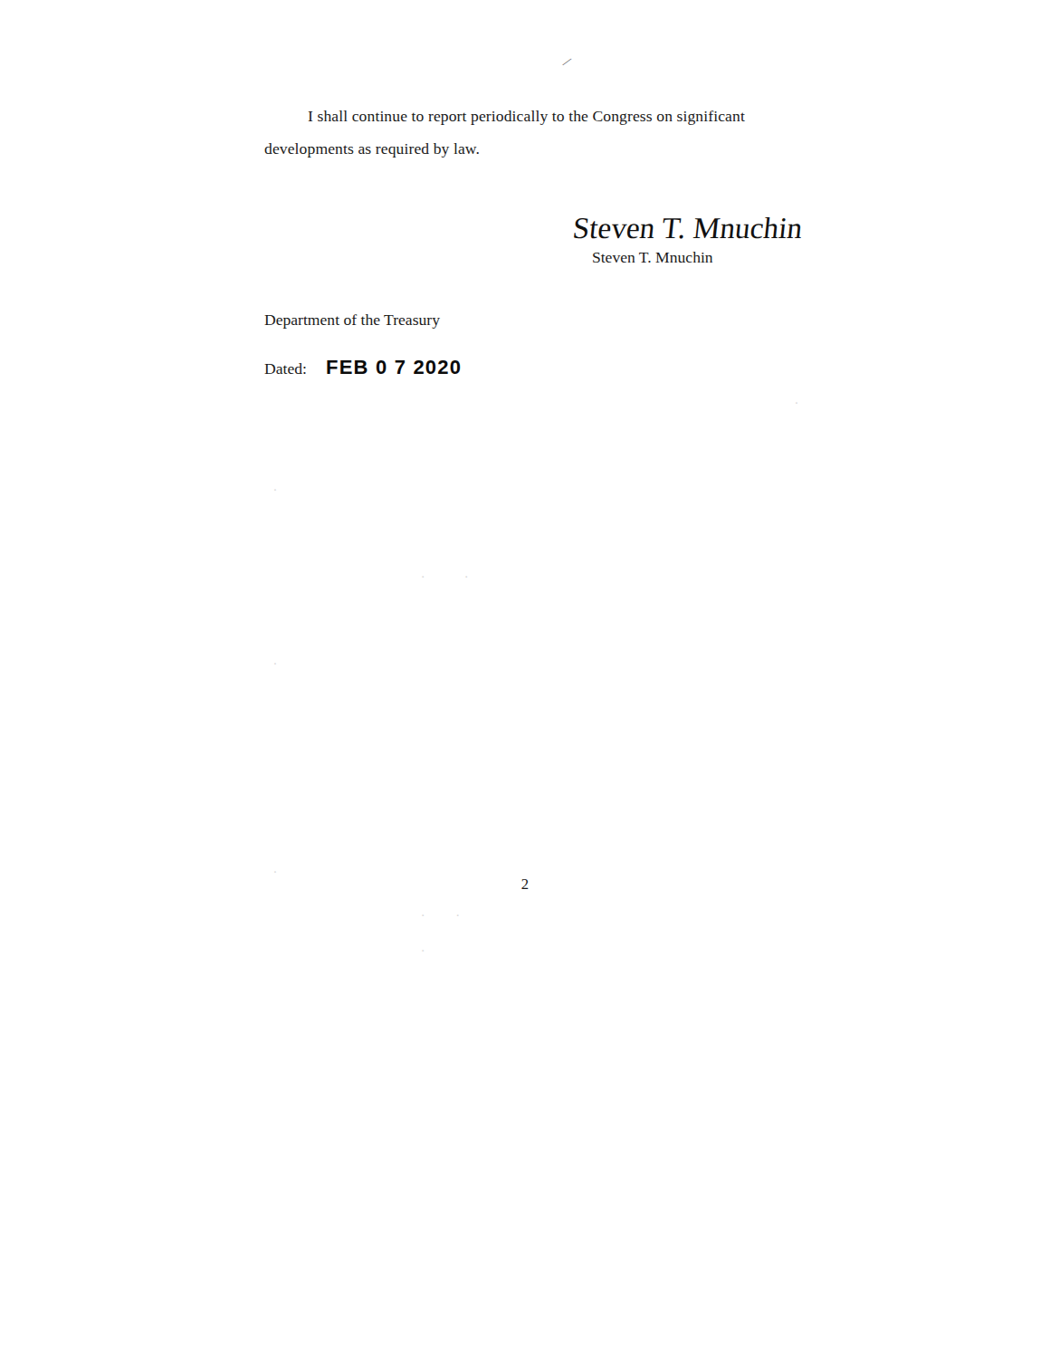⁄
I shall continue to report periodically to the Congress on significant developments as required by law.
Steven T. Mnuchin
Steven T. Mnuchin
Department of the Treasury
Dated: FEB 0 7 2020
· · · · · · · · ·
2